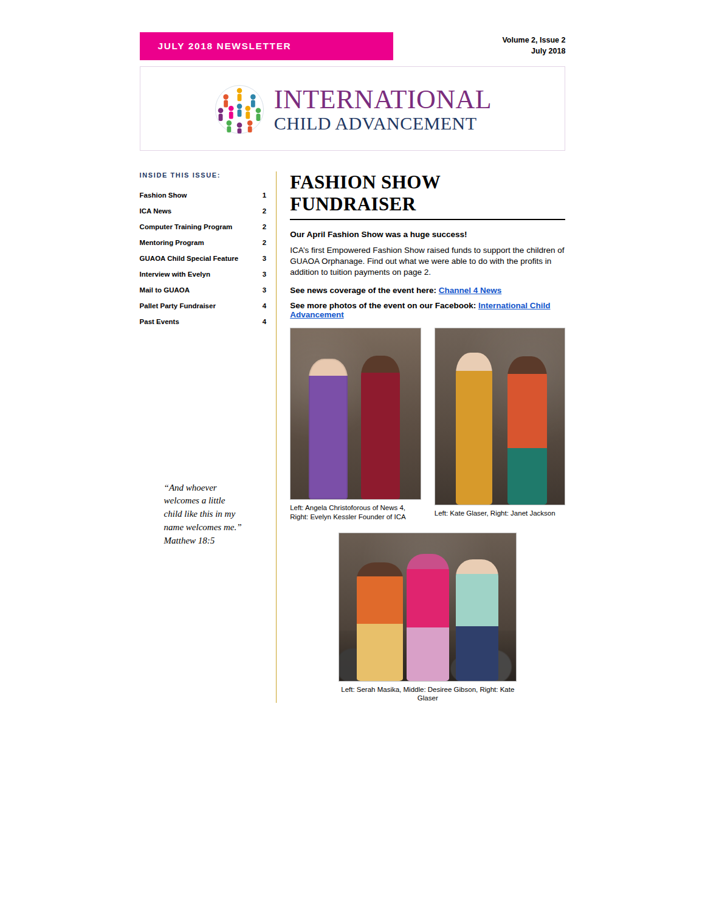JULY 2018 NEWSLETTER
Volume 2, Issue 2
July 2018
INTERNATIONAL
CHILD ADVANCEMENT
INSIDE THIS ISSUE:
Fashion Show 1
ICA News 2
Computer Training Program 2
Mentoring Program 2
GUAOA Child Special Feature 3
Interview with Evelyn 3
Mail to GUAOA 3
Pallet Party Fundraiser 4
Past Events 4
“And whoever welcomes a little child like this in my name welcomes me.”
Matthew 18:5
FASHION SHOW FUNDRAISER
Our April Fashion Show was a huge success!
ICA’s first Empowered Fashion Show raised funds to support the children of GUAOA Orphanage. Find out what we were able to do with the profits in addition to tuition payments on page 2.
See news coverage of the event here: Channel 4 News
See more photos of the event on our Facebook: International Child Advancement
Left: Angela Christoforous of News 4, Right: Evelyn Kessler Founder of ICA
Left: Kate Glaser, Right: Janet Jackson
Left: Serah Masika, Middle: Desiree Gibson, Right: Kate Glaser